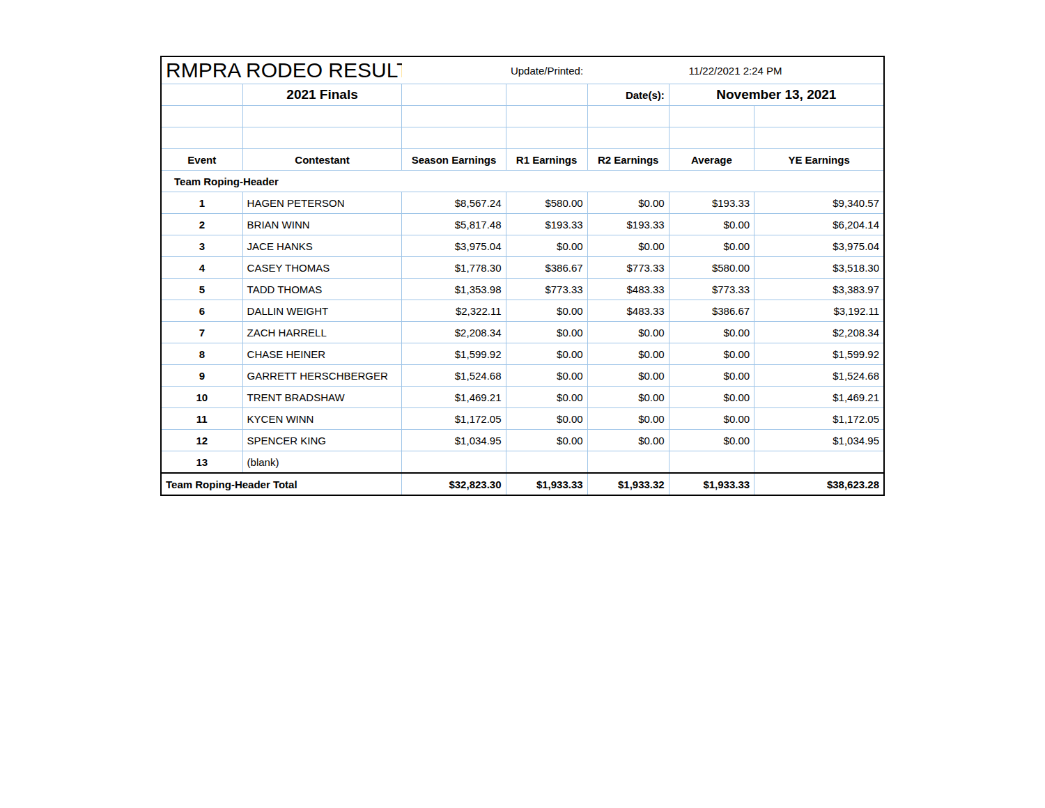| RMPRA RODEO RESULTS | Update/Printed: | 11/22/2021 2:24 PM |
| | 2021 Finals | | | Date(s): | November 13, 2021 |
| Event | Contestant | Season Earnings | R1 Earnings | R2 Earnings | Average | YE Earnings |
| Team Roping-Header |
| 1 | HAGEN PETERSON | $8,567.24 | $580.00 | $0.00 | $193.33 | $9,340.57 |
| 2 | BRIAN WINN | $5,817.48 | $193.33 | $193.33 | $0.00 | $6,204.14 |
| 3 | JACE HANKS | $3,975.04 | $0.00 | $0.00 | $0.00 | $3,975.04 |
| 4 | CASEY THOMAS | $1,778.30 | $386.67 | $773.33 | $580.00 | $3,518.30 |
| 5 | TADD THOMAS | $1,353.98 | $773.33 | $483.33 | $773.33 | $3,383.97 |
| 6 | DALLIN WEIGHT | $2,322.11 | $0.00 | $483.33 | $386.67 | $3,192.11 |
| 7 | ZACH HARRELL | $2,208.34 | $0.00 | $0.00 | $0.00 | $2,208.34 |
| 8 | CHASE HEINER | $1,599.92 | $0.00 | $0.00 | $0.00 | $1,599.92 |
| 9 | GARRETT HERSCHBERGER | $1,524.68 | $0.00 | $0.00 | $0.00 | $1,524.68 |
| 10 | TRENT BRADSHAW | $1,469.21 | $0.00 | $0.00 | $0.00 | $1,469.21 |
| 11 | KYCEN WINN | $1,172.05 | $0.00 | $0.00 | $0.00 | $1,172.05 |
| 12 | SPENCER KING | $1,034.95 | $0.00 | $0.00 | $0.00 | $1,034.95 |
| 13 | (blank) | | | | | |
| Team Roping-Header Total | $32,823.30 | $1,933.33 | $1,933.32 | $1,933.33 | $38,623.28 |